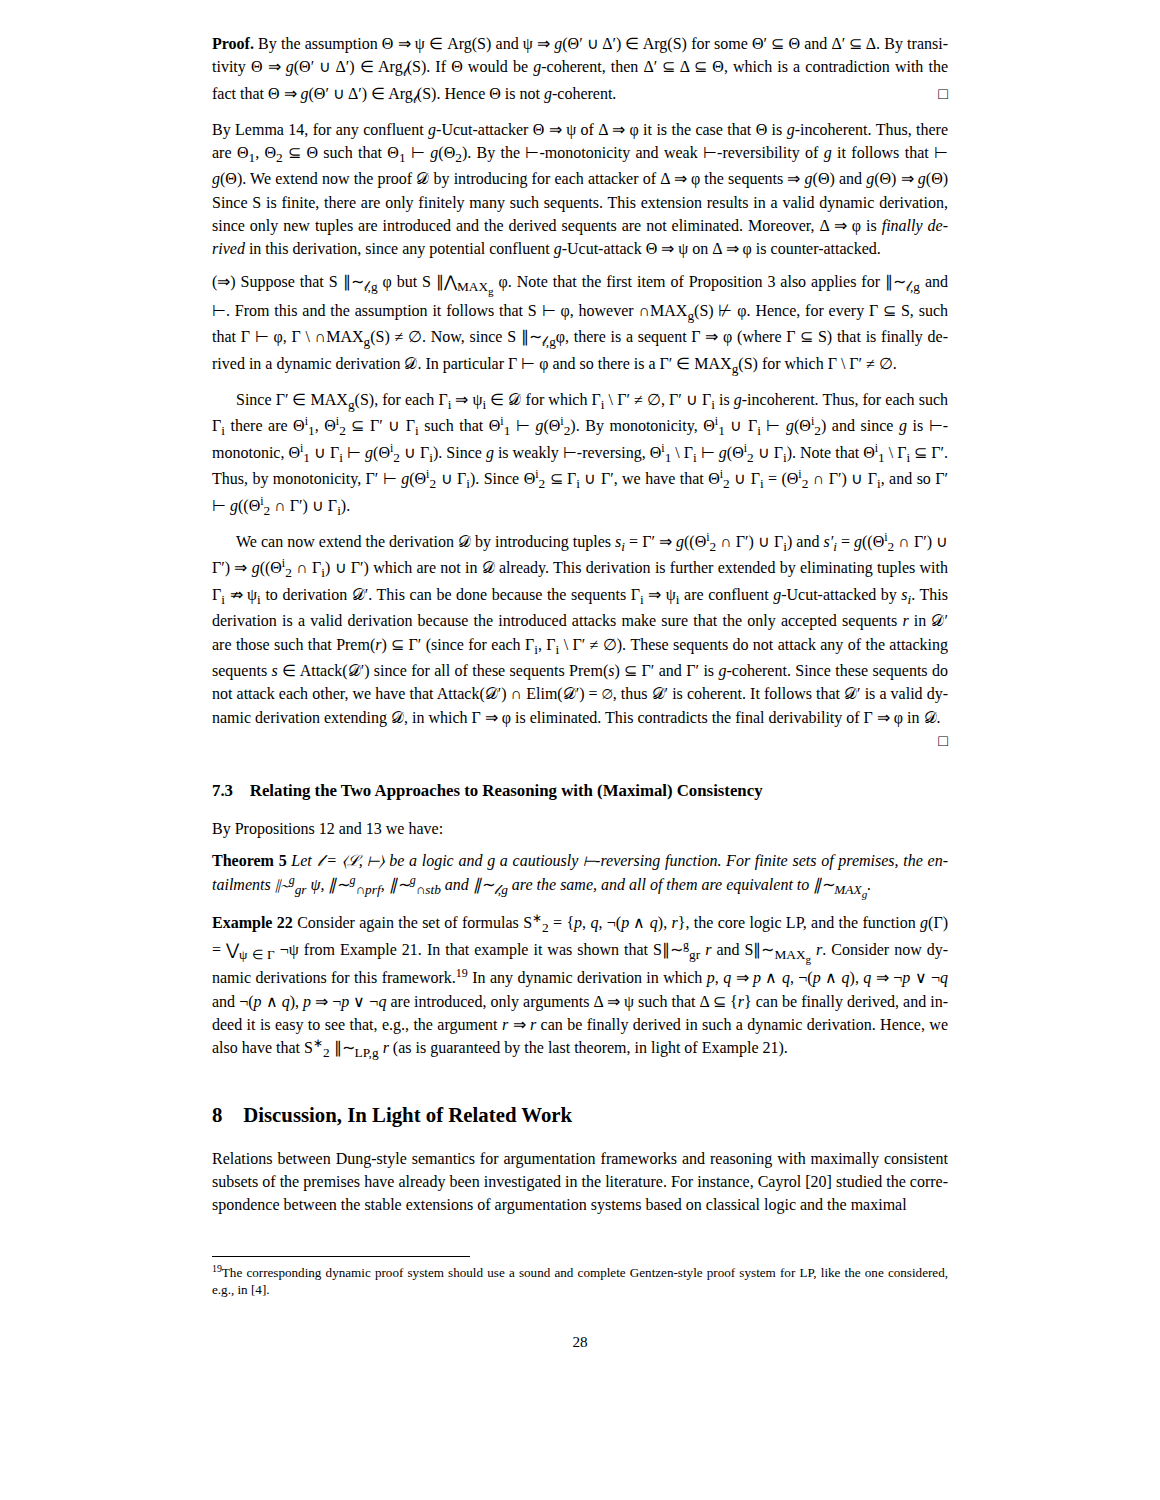Proof. By the assumption Θ ⇒ ψ ∈ Arg(S) and ψ ⇒ g(Θ′ ∪ Δ′) ∈ Arg(S) for some Θ′ ⊆ Θ and Δ′ ⊆ Δ. By transitivity Θ ⇒ g(Θ′ ∪ Δ′) ∈ Arg𝓁(S). If Θ would be g-coherent, then Δ′ ⊆ Δ ⊆ Θ, which is a contradiction with the fact that Θ ⇒ g(Θ′ ∪ Δ′) ∈ Arg𝓁(S). Hence Θ is not g-coherent. □
By Lemma 14, for any confluent g-Ucut-attacker Θ ⇒ ψ of Δ ⇒ φ it is the case that Θ is g-incoherent. Thus, there are Θ1, Θ2 ⊆ Θ such that Θ1 ⊢ g(Θ2). By the ⊢-monotonicity and weak ⊢-reversibility of g it follows that ⊢ g(Θ). We extend now the proof 𝒟 by introducing for each attacker of Δ ⇒ φ the sequents ⇒ g(Θ) and g(Θ) ⇒ g(Θ) Since S is finite, there are only finitely many such sequents. This extension results in a valid dynamic derivation, since only new tuples are introduced and the derived sequents are not eliminated. Moreover, Δ ⇒ φ is finally derived in this derivation, since any potential confluent g-Ucut-attack Θ ⇒ ψ on Δ ⇒ φ is counter-attacked.
(⇒) Suppose that S ∥∼𝓁,g φ but S ∥⋀MAXg φ. Note that the first item of Proposition 3 also applies for ∥∼𝓁,g and ⊢. From this and the assumption it follows that S ⊢ φ, however ∩MAXg(S) ⊬ φ. Hence, for every Γ ⊆ S, such that Γ ⊢ φ, Γ \ ∩MAXg(S) ≠ ∅. Now, since S ∥∼𝓁,gφ, there is a sequent Γ ⇒ φ (where Γ ⊆ S) that is finally derived in a dynamic derivation 𝒟. In particular Γ ⊢ φ and so there is a Γ′ ∈ MAXg(S) for which Γ \ Γ′ ≠ ∅.
Since Γ′ ∈ MAXg(S), for each Γi ⇒ ψi ∈ 𝒟 for which Γi \ Γ′ ≠ ∅, Γ′ ∪ Γi is g-incoherent. Thus, for each such Γi there are Θi1, Θi2 ⊆ Γ′ ∪ Γi such that Θi1 ⊢ g(Θi2). By monotonicity, Θi1 ∪ Γi ⊢ g(Θi2) and since g is ⊢-monotonic, Θi1 ∪ Γi ⊢ g(Θi2 ∪ Γi). Since g is weakly ⊢-reversing, Θi1 \ Γi ⊢ g(Θi2 ∪ Γi). Note that Θi1 \ Γi ⊆ Γ′. Thus, by monotonicity, Γ′ ⊢ g(Θi2 ∪ Γi). Since Θi2 ⊆ Γi ∪ Γ′, we have that Θi2 ∪ Γi = (Θi2 ∩ Γ′) ∪ Γi, and so Γ′ ⊢ g((Θi2 ∩ Γ′) ∪ Γi).
We can now extend the derivation 𝒟 by introducing tuples si = Γ′ ⇒ g((Θi2 ∩ Γ′) ∪ Γi) and s′i = g((Θi2 ∩ Γ′) ∪ Γ′) ⇒ g((Θi2 ∩ Γi) ∪ Γ′) which are not in 𝒟 already. This derivation is further extended by eliminating tuples with Γi ⇏ ψi to derivation 𝒟′. This can be done because the sequents Γi ⇒ ψi are confluent g-Ucut-attacked by si. This derivation is a valid derivation because the introduced attacks make sure that the only accepted sequents r in 𝒟′ are those such that Prem(r) ⊆ Γ′ (since for each Γi, Γi \ Γ′ ≠ ∅). These sequents do not attack any of the attacking sequents s ∈ Attack(𝒟′) since for all of these sequents Prem(s) ⊆ Γ′ and Γ′ is g-coherent. Since these sequents do not attack each other, we have that Attack(𝒟′) ∩ Elim(𝒟′) = ∅, thus 𝒟′ is coherent. It follows that 𝒟′ is a valid dynamic derivation extending 𝒟, in which Γ ⇒ φ is eliminated. This contradicts the final derivability of Γ ⇒ φ in 𝒟. □
7.3 Relating the Two Approaches to Reasoning with (Maximal) Consistency
By Propositions 12 and 13 we have:
Theorem 5 Let 𝓁 = ⟨ℒ, ⊢⟩ be a logic and g a cautiously ⊢-reversing function. For finite sets of premises, the entailments ∥∼ggr ψ, ∥∼g∩prf, ∥∼g∩stb and ∥∼𝓁,g are the same, and all of them are equivalent to ∥∼MAXg.
Example 22 Consider again the set of formulas S∗2 = {p, q, ¬(p ∧ q), r}, the core logic LP, and the function g(Γ) = ⋁ψ ∈ Γ ¬ψ from Example 21. In that example it was shown that S∥∼ggr r and S∥∼MAXg r. Consider now dynamic derivations for this framework.19 In any dynamic derivation in which p, q ⇒ p ∧ q, ¬(p ∧ q), q ⇒ ¬p ∨ ¬q and ¬(p ∧ q), p ⇒ ¬p ∨ ¬q are introduced, only arguments Δ ⇒ ψ such that Δ ⊆ {r} can be finally derived, and indeed it is easy to see that, e.g., the argument r ⇒ r can be finally derived in such a dynamic derivation. Hence, we also have that S∗2 ∥∼LP,g r (as is guaranteed by the last theorem, in light of Example 21).
8 Discussion, In Light of Related Work
Relations between Dung-style semantics for argumentation frameworks and reasoning with maximally consistent subsets of the premises have already been investigated in the literature. For instance, Cayrol [20] studied the correspondence between the stable extensions of argumentation systems based on classical logic and the maximal
19The corresponding dynamic proof system should use a sound and complete Gentzen-style proof system for LP, like the one considered, e.g., in [4].
28